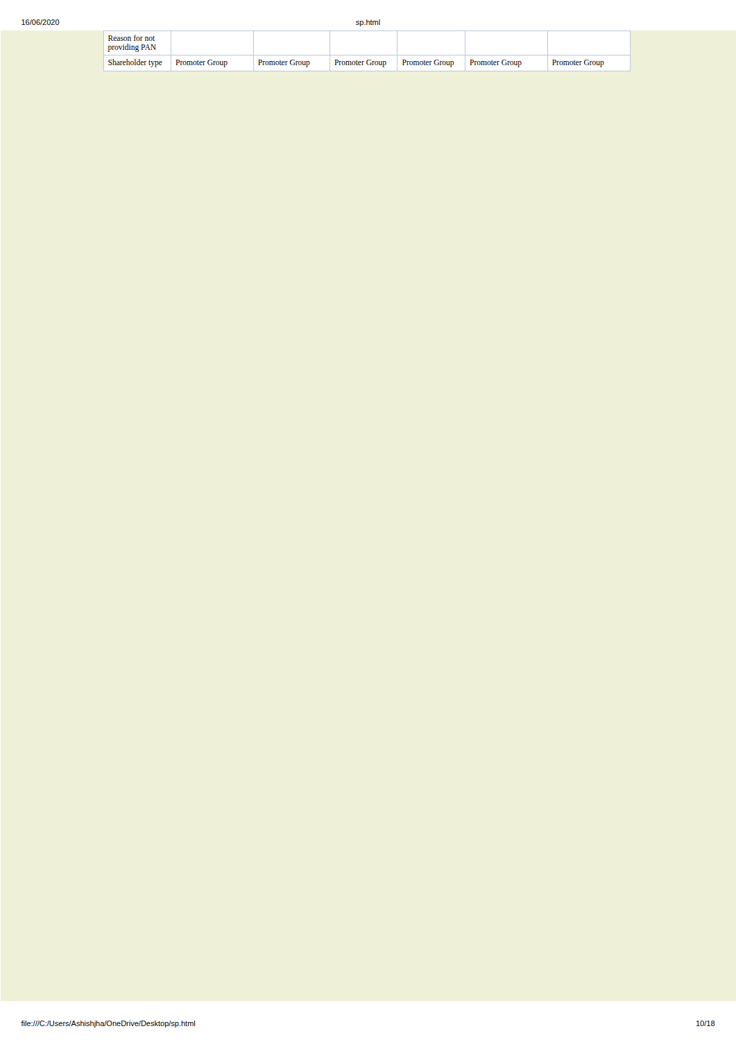16/06/2020
sp.html
| Reason for not providing PAN | | | | | | |
| Shareholder type | Promoter Group | Promoter Group | Promoter Group | Promoter Group | Promoter Group | Promoter Group |
file:///C:/Users/Ashishjha/OneDrive/Desktop/sp.html
10/18